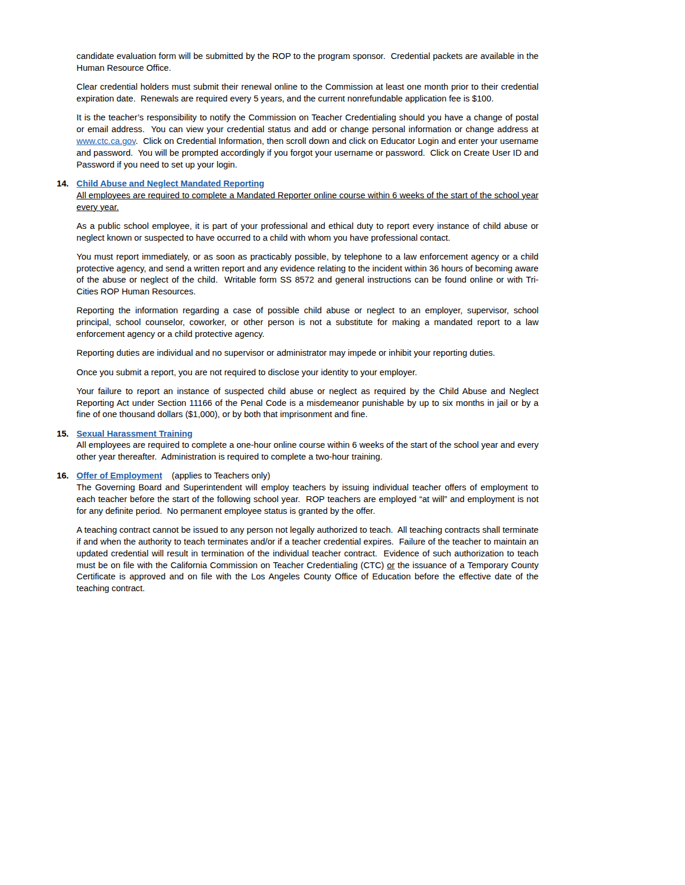candidate evaluation form will be submitted by the ROP to the program sponsor. Credential packets are available in the Human Resource Office.
Clear credential holders must submit their renewal online to the Commission at least one month prior to their credential expiration date. Renewals are required every 5 years, and the current nonrefundable application fee is $100.
It is the teacher’s responsibility to notify the Commission on Teacher Credentialing should you have a change of postal or email address. You can view your credential status and add or change personal information or change address at www.ctc.ca.gov. Click on Credential Information, then scroll down and click on Educator Login and enter your username and password. You will be prompted accordingly if you forgot your username or password. Click on Create User ID and Password if you need to set up your login.
14. Child Abuse and Neglect Mandated Reporting
All employees are required to complete a Mandated Reporter online course within 6 weeks of the start of the school year every year.
As a public school employee, it is part of your professional and ethical duty to report every instance of child abuse or neglect known or suspected to have occurred to a child with whom you have professional contact.
You must report immediately, or as soon as practicably possible, by telephone to a law enforcement agency or a child protective agency, and send a written report and any evidence relating to the incident within 36 hours of becoming aware of the abuse or neglect of the child. Writable form SS 8572 and general instructions can be found online or with Tri-Cities ROP Human Resources.
Reporting the information regarding a case of possible child abuse or neglect to an employer, supervisor, school principal, school counselor, coworker, or other person is not a substitute for making a mandated report to a law enforcement agency or a child protective agency.
Reporting duties are individual and no supervisor or administrator may impede or inhibit your reporting duties.
Once you submit a report, you are not required to disclose your identity to your employer.
Your failure to report an instance of suspected child abuse or neglect as required by the Child Abuse and Neglect Reporting Act under Section 11166 of the Penal Code is a misdemeanor punishable by up to six months in jail or by a fine of one thousand dollars ($1,000), or by both that imprisonment and fine.
15. Sexual Harassment Training
All employees are required to complete a one-hour online course within 6 weeks of the start of the school year and every other year thereafter. Administration is required to complete a two-hour training.
16. Offer of Employment (applies to Teachers only)
The Governing Board and Superintendent will employ teachers by issuing individual teacher offers of employment to each teacher before the start of the following school year. ROP teachers are employed “at will” and employment is not for any definite period. No permanent employee status is granted by the offer.
A teaching contract cannot be issued to any person not legally authorized to teach. All teaching contracts shall terminate if and when the authority to teach terminates and/or if a teacher credential expires. Failure of the teacher to maintain an updated credential will result in termination of the individual teacher contract. Evidence of such authorization to teach must be on file with the California Commission on Teacher Credentialing (CTC) or the issuance of a Temporary County Certificate is approved and on file with the Los Angeles County Office of Education before the effective date of the teaching contract.